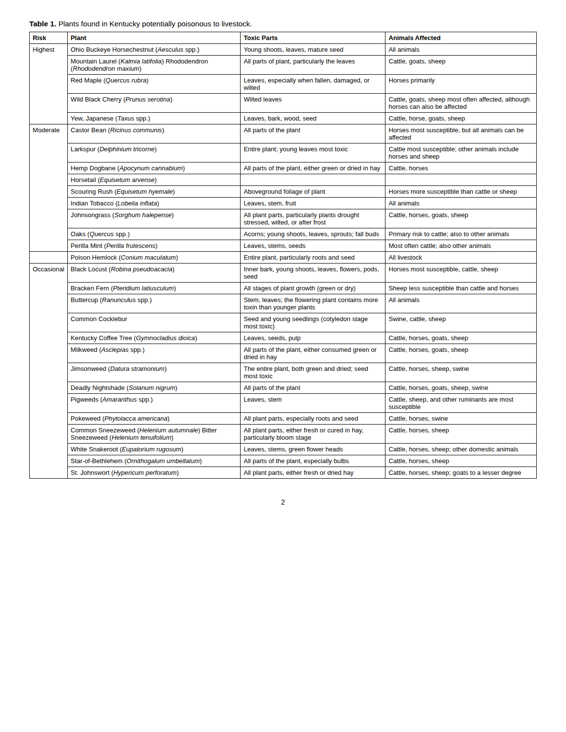Table 1. Plants found in Kentucky potentially poisonous to livestock.
| Risk | Plant | Toxic Parts | Animals Affected |
| --- | --- | --- | --- |
| Highest | Ohio Buckeye Horsechestnut ( Aesculus spp.) | Young shoots, leaves, mature seed | All animals |
| Mountain Laurel ( Kalmia latifolia ) Rhododendron ( Rhododendron maxium ) | All parts of plant, particularly the leaves | Cattle, goats, sheep |
| Red Maple ( Quercus rubra ) | Leaves, especially when fallen, damaged, or wilted | Horses primarily |
| Wild Black Cherry ( Prunus serotina ) | Wilted leaves | Cattle, goats, sheep most often affected, although horses can also be affected |
| Yew, Japanese ( Taxus spp.) | Leaves, bark, wood, seed | Cattle, horse, goats, sheep |
| Moderate | Castor Bean ( Ricinus communis ) | All parts of the plant | Horses most susceptible, but all animals can be affected |
| Larkspur ( Delphinium tricorne ) | Entire plant; young leaves most toxic | Cattle most susceptible; other animals include horses and sheep |
| Hemp Dogbane ( Apocynum cannabium ) | All parts of the plant, either green or dried in hay | Cattle, horses |
| Horsetail ( Equisetum arvense ) | | |
| Scouring Rush ( Equisetum hyemale ) | Aboveground foliage of plant | Horses more susceptible than cattle or sheep |
| Indian Tobacco ( Lobelia inflata ) | Leaves, stem, fruit | All animals |
| Johnsongrass ( Sorghum halepense ) | All plant parts, particularly plants drought stressed, wilted, or after frost | Cattle, horses, goats, sheep |
| Oaks ( Quercus spp.) | Acorns; young shoots, leaves, sprouts; fall buds | Primary risk to cattle; also to other animals |
| Perilla Mint ( Perilla frutescens ) | Leaves, stems, seeds | Most often cattle; also other animals |
| | Poison Hemlock ( Conium maculatum ) | Entire plant, particularly roots and seed | All livestock |
| Occasional | Black Locust ( Robina pseudoacacia ) | Inner bark, young shoots, leaves, flowers, pods, seed | Horses most susceptible, cattle, sheep |
| Bracken Fern ( Pteridium latiusculum ) | All stages of plant growth (green or dry) | Sheep less susceptible than cattle and horses |
| Buttercup ( Ranunculus spp.) | Stem, leaves; the flowering plant contains more toxin than younger plants | All animals |
| Common Cocklebur | Seed and young seedlings (cotyledon stage most toxic) | Swine, cattle, sheep |
| Kentucky Coffee Tree ( Gymnocladius dioica ) | Leaves, seeds, pulp | Cattle, horses, goats, sheep |
| Milkweed ( Asclepias spp.) | All parts of the plant, either consumed green or dried in hay | Cattle, horses, goats, sheep |
| Jimsonweed ( Datura stramonium ) | The entire plant, both green and dried; seed most toxic | Cattle, horses, sheep, swine |
| Deadly Nightshade ( Solanum nigrum ) | All parts of the plant | Cattle, horses, goats, sheep, swine |
| Pigweeds ( Amaranthus spp.) | Leaves, stem | Cattle, sheep, and other ruminants are most susceptible |
| Pokeweed ( Phytolacca americana ) | All plant parts, especially roots and seed | Cattle, horses, swine |
| Common Sneezeweed ( Helenium autumnale ) Bitter Sneezeweed ( Helenium tenuifolium ) | All plant parts, either fresh or cured in hay, particularly bloom stage | Cattle, horses, sheep |
| White Snakeroot ( Eupatorium rugosum ) | Leaves, stems, green flower heads | Cattle, horses, sheep; other domestic animals |
| Star-of-Bethlehem ( Ornithogalum umbellatum ) | All parts of the plant, especially bulbs | Cattle, horses, sheep |
| St. Johnswort ( Hypericum perforatum ) | All plant parts, either fresh or dried hay | Cattle, horses, sheep; goats to a lesser degree |
2